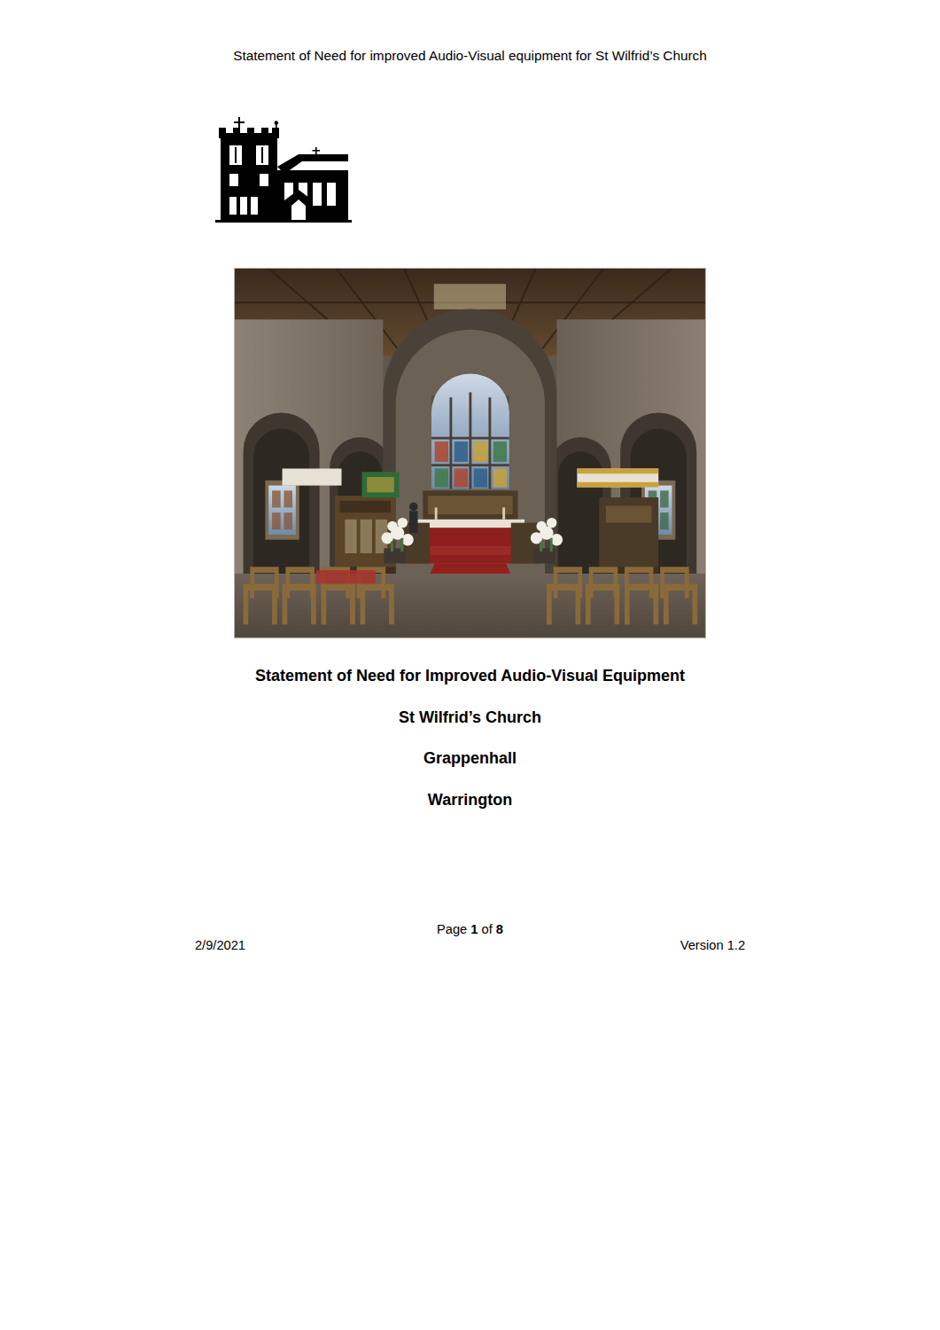Statement of Need for improved Audio-Visual equipment for St Wilfrid’s Church
Statement of Need for Improved Audio-Visual Equipment
St Wilfrid’s Church
Grappenhall
Warrington
Page 1 of 8
2/9/2021
Version 1.2